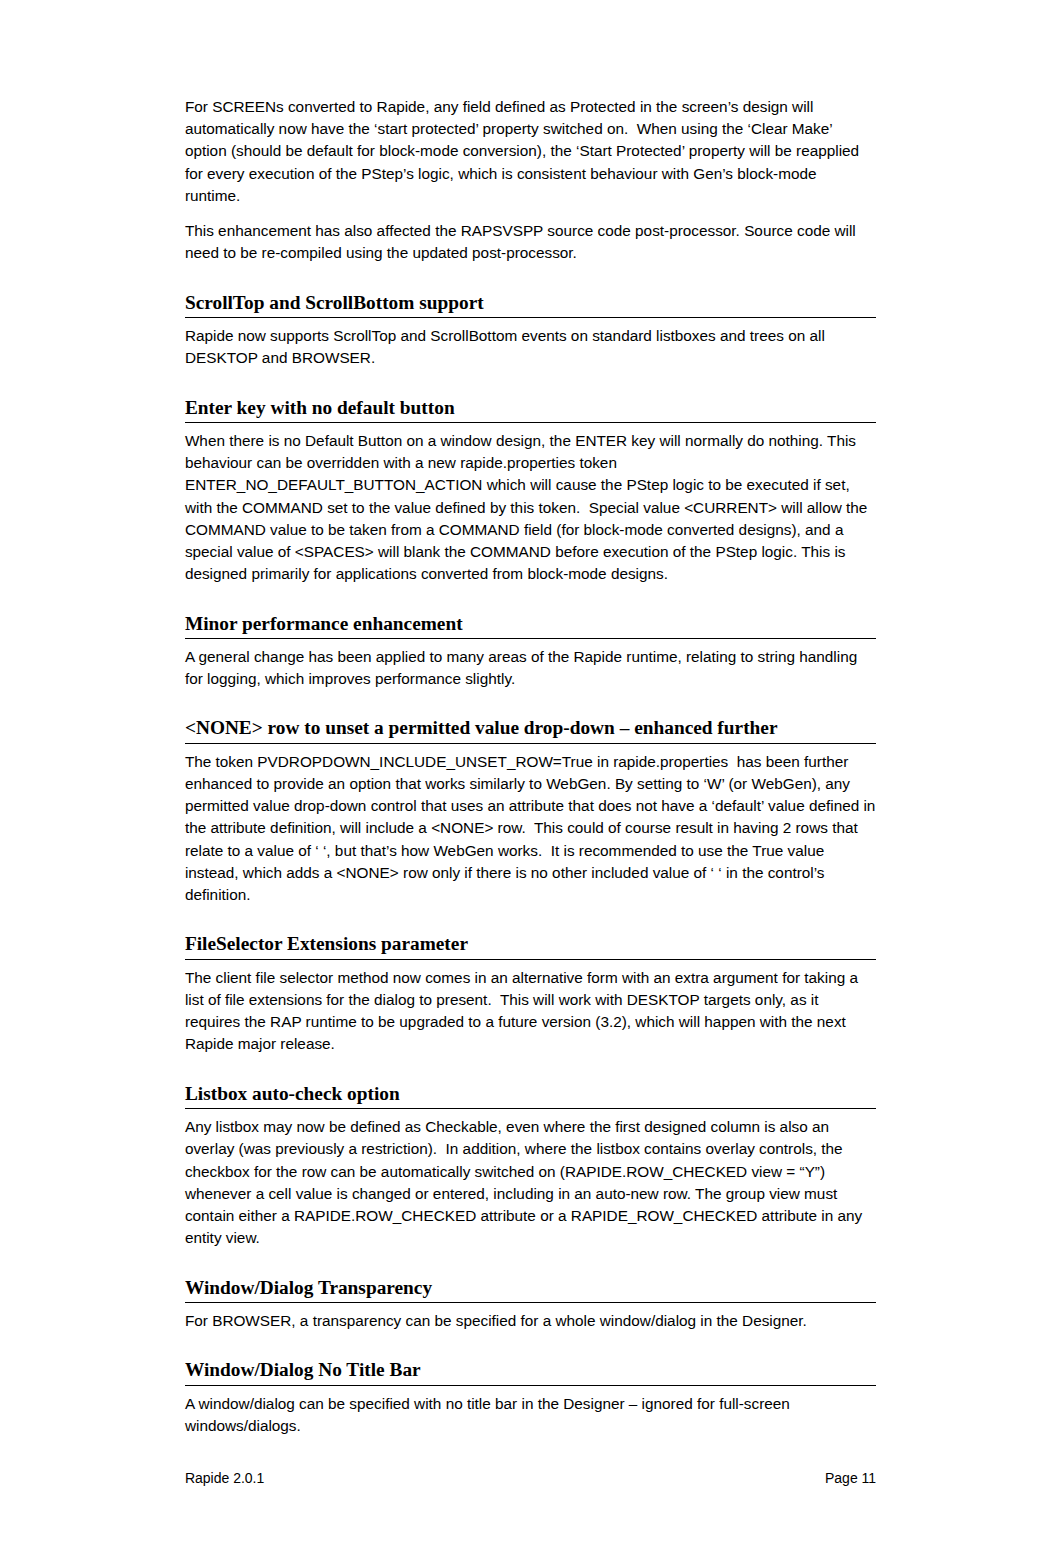For SCREENs converted to Rapide, any field defined as Protected in the screen’s design will automatically now have the ‘start protected’ property switched on. When using the ‘Clear Make’ option (should be default for block-mode conversion), the ‘Start Protected’ property will be reapplied for every execution of the PStep’s logic, which is consistent behaviour with Gen’s block-mode runtime.
This enhancement has also affected the RAPSVSPP source code post-processor. Source code will need to be re-compiled using the updated post-processor.
ScrollTop and ScrollBottom support
Rapide now supports ScrollTop and ScrollBottom events on standard listboxes and trees on all DESKTOP and BROWSER.
Enter key with no default button
When there is no Default Button on a window design, the ENTER key will normally do nothing. This behaviour can be overridden with a new rapide.properties token ENTER_NO_DEFAULT_BUTTON_ACTION which will cause the PStep logic to be executed if set, with the COMMAND set to the value defined by this token. Special value <CURRENT> will allow the COMMAND value to be taken from a COMMAND field (for block-mode converted designs), and a special value of <SPACES> will blank the COMMAND before execution of the PStep logic. This is designed primarily for applications converted from block-mode designs.
Minor performance enhancement
A general change has been applied to many areas of the Rapide runtime, relating to string handling for logging, which improves performance slightly.
<NONE> row to unset a permitted value drop-down – enhanced further
The token PVDROPDOWN_INCLUDE_UNSET_ROW=True in rapide.properties has been further enhanced to provide an option that works similarly to WebGen. By setting to ‘W’ (or WebGen), any permitted value drop-down control that uses an attribute that does not have a ‘default’ value defined in the attribute definition, will include a <NONE> row. This could of course result in having 2 rows that relate to a value of ‘ ‘, but that’s how WebGen works. It is recommended to use the True value instead, which adds a <NONE> row only if there is no other included value of ‘ ‘ in the control’s definition.
FileSelector Extensions parameter
The client file selector method now comes in an alternative form with an extra argument for taking a list of file extensions for the dialog to present. This will work with DESKTOP targets only, as it requires the RAP runtime to be upgraded to a future version (3.2), which will happen with the next Rapide major release.
Listbox auto-check option
Any listbox may now be defined as Checkable, even where the first designed column is also an overlay (was previously a restriction). In addition, where the listbox contains overlay controls, the checkbox for the row can be automatically switched on (RAPIDE.ROW_CHECKED view = “Y”) whenever a cell value is changed or entered, including in an auto-new row. The group view must contain either a RAPIDE.ROW_CHECKED attribute or a RAPIDE_ROW_CHECKED attribute in any entity view.
Window/Dialog Transparency
For BROWSER, a transparency can be specified for a whole window/dialog in the Designer.
Window/Dialog No Title Bar
A window/dialog can be specified with no title bar in the Designer – ignored for full-screen windows/dialogs.
Rapide 2.0.1
Page 11